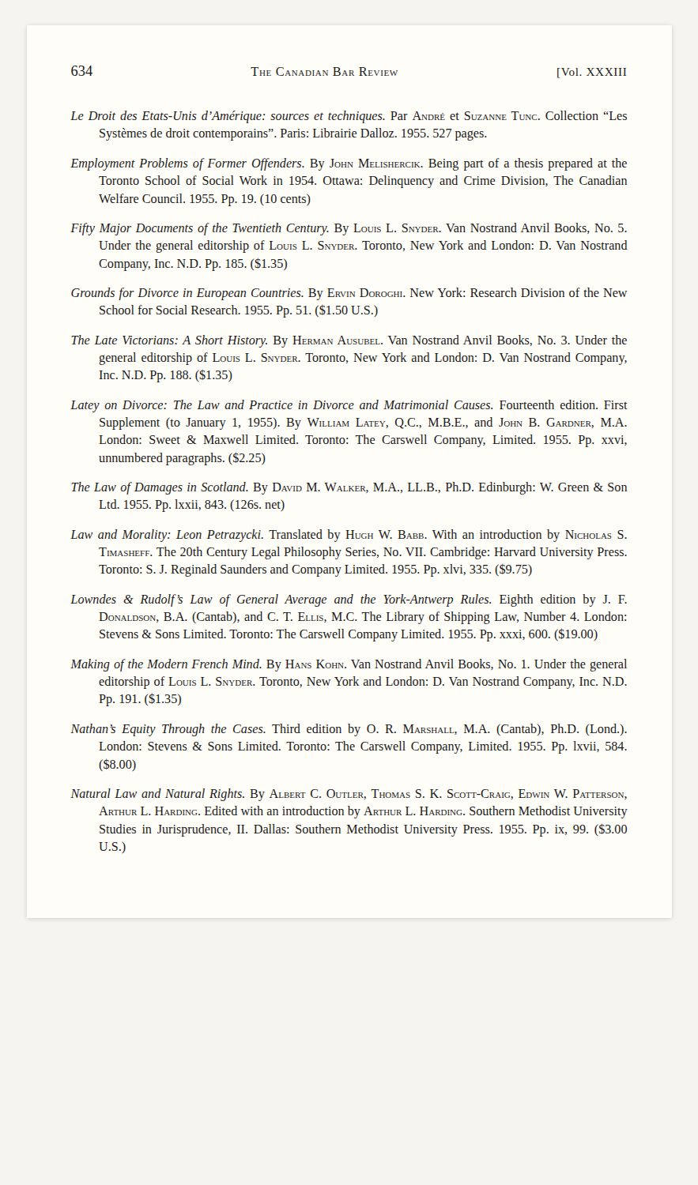634 The Canadian Bar Review [Vol. XXXIII
Le Droit des Etats-Unis d’Amérique: sources et techniques. Par André et Suzanne Tunc. Collection “Les Systèmes de droit contemporains”. Paris: Librairie Dalloz. 1955. 527 pages.
Employment Problems of Former Offenders. By John Melishercik. Being part of a thesis prepared at the Toronto School of Social Work in 1954. Ottawa: Delinquency and Crime Division, The Canadian Welfare Council. 1955. Pp. 19. (10 cents)
Fifty Major Documents of the Twentieth Century. By Louis L. Snyder. Van Nostrand Anvil Books, No. 5. Under the general editorship of Louis L. Snyder. Toronto, New York and London: D. Van Nostrand Company, Inc. N.D. Pp. 185. ($1.35)
Grounds for Divorce in European Countries. By Ervin Doroghi. New York: Research Division of the New School for Social Research. 1955. Pp. 51. ($1.50 U.S.)
The Late Victorians: A Short History. By Herman Ausubel. Van Nostrand Anvil Books, No. 3. Under the general editorship of Louis L. Snyder. Toronto, New York and London: D. Van Nostrand Company, Inc. N.D. Pp. 188. ($1.35)
Latey on Divorce: The Law and Practice in Divorce and Matrimonial Causes. Fourteenth edition. First Supplement (to January 1, 1955). By William Latey, Q.C., M.B.E., and John B. Gardner, M.A. London: Sweet & Maxwell Limited. Toronto: The Carswell Company, Limited. 1955. Pp. xxvi, unnumbered paragraphs. ($2.25)
The Law of Damages in Scotland. By David M. Walker, M.A., LL.B., Ph.D. Edinburgh: W. Green & Son Ltd. 1955. Pp. lxxii, 843. (126s. net)
Law and Morality: Leon Petrazycki. Translated by Hugh W. Babb. With an introduction by Nicholas S. Timasheff. The 20th Century Legal Philosophy Series, No. VII. Cambridge: Harvard University Press. Toronto: S. J. Reginald Saunders and Company Limited. 1955. Pp. xlvi, 335. ($9.75)
Lowndes & Rudolf’s Law of General Average and the York-Antwerp Rules. Eighth edition by J. F. Donaldson, B.A. (Cantab), and C. T. Ellis, M.C. The Library of Shipping Law, Number 4. London: Stevens & Sons Limited. Toronto: The Carswell Company Limited. 1955. Pp. xxxi, 600. ($19.00)
Making of the Modern French Mind. By Hans Kohn. Van Nostrand Anvil Books, No. 1. Under the general editorship of Louis L. Snyder. Toronto, New York and London: D. Van Nostrand Company, Inc. N.D. Pp. 191. ($1.35)
Nathan’s Equity Through the Cases. Third edition by O. R. Marshall, M.A. (Cantab), Ph.D. (Lond.). London: Stevens & Sons Limited. Toronto: The Carswell Company, Limited. 1955. Pp. lxvii, 584. ($8.00)
Natural Law and Natural Rights. By Albert C. Outler, Thomas S. K. Scott-Craig, Edwin W. Patterson, Arthur L. Harding. Edited with an introduction by Arthur L. Harding. Southern Methodist University Studies in Jurisprudence, II. Dallas: Southern Methodist University Press. 1955. Pp. ix, 99. ($3.00 U.S.)